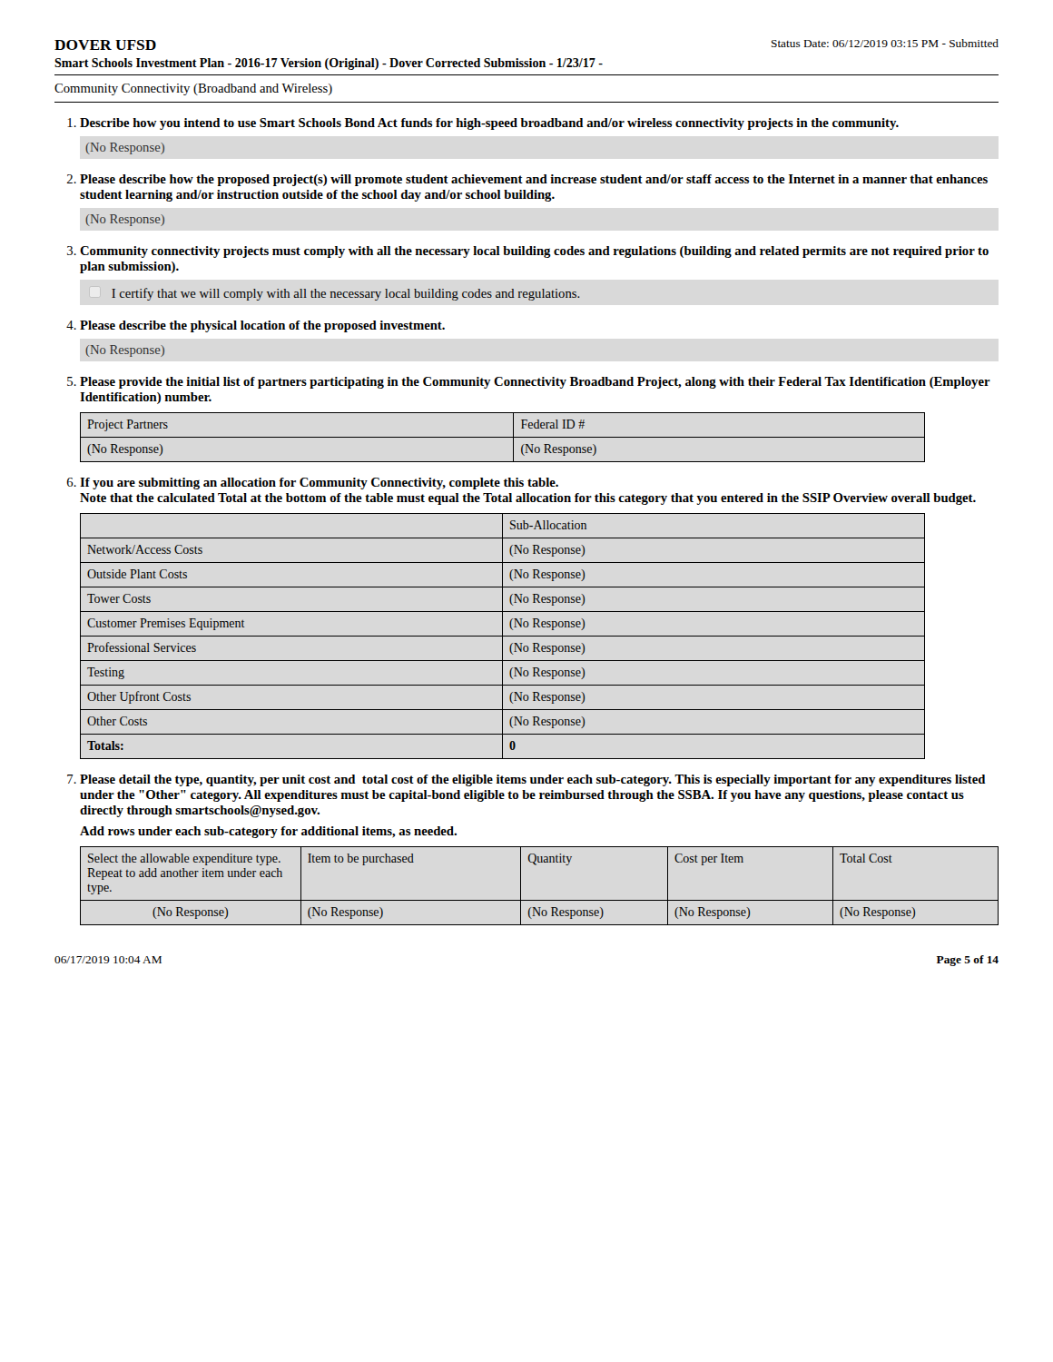DOVER UFSD
Status Date: 06/12/2019 03:15 PM - Submitted
Smart Schools Investment Plan - 2016-17 Version (Original) - Dover Corrected Submission - 1/23/17 -
Community Connectivity (Broadband and Wireless)
Describe how you intend to use Smart Schools Bond Act funds for high-speed broadband and/or wireless connectivity projects in the community.
(No Response)
Please describe how the proposed project(s) will promote student achievement and increase student and/or staff access to the Internet in a manner that enhances student learning and/or instruction outside of the school day and/or school building.
(No Response)
Community connectivity projects must comply with all the necessary local building codes and regulations (building and related permits are not required prior to plan submission).
I certify that we will comply with all the necessary local building codes and regulations.
Please describe the physical location of the proposed investment.
(No Response)
Please provide the initial list of partners participating in the Community Connectivity Broadband Project, along with their Federal Tax Identification (Employer Identification) number.
| Project Partners | Federal ID # |
| --- | --- |
| (No Response) | (No Response) |
If you are submitting an allocation for Community Connectivity, complete this table.
Note that the calculated Total at the bottom of the table must equal the Total allocation for this category that you entered in the SSIP Overview overall budget.
| | Sub-Allocation |
| --- | --- |
| Network/Access Costs | (No Response) |
| Outside Plant Costs | (No Response) |
| Tower Costs | (No Response) |
| Customer Premises Equipment | (No Response) |
| Professional Services | (No Response) |
| Testing | (No Response) |
| Other Upfront Costs | (No Response) |
| Other Costs | (No Response) |
| Totals: | 0 |
Please detail the type, quantity, per unit cost and total cost of the eligible items under each sub-category. This is especially important for any expenditures listed under the "Other" category. All expenditures must be capital-bond eligible to be reimbursed through the SSBA. If you have any questions, please contact us directly through smartschools@nysed.gov.
Add rows under each sub-category for additional items, as needed.
| Select the allowable expenditure type. Repeat to add another item under each type. | Item to be purchased | Quantity | Cost per Item | Total Cost |
| --- | --- | --- | --- | --- |
| (No Response) | (No Response) | (No Response) | (No Response) | (No Response) |
06/17/2019 10:04 AM
Page 5 of 14